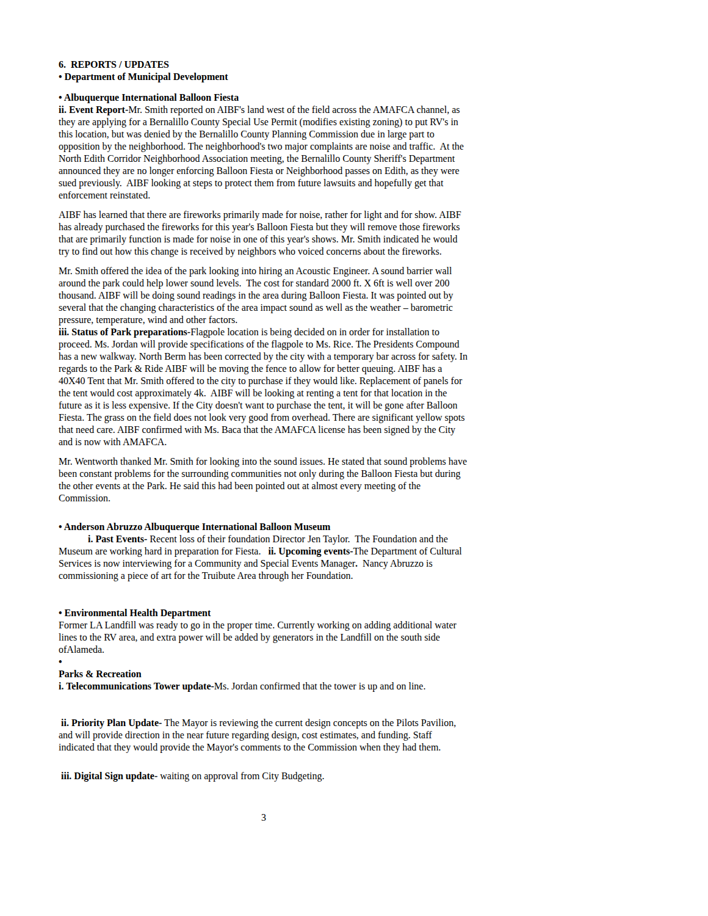6. REPORTS / UPDATES
• Department of Municipal Development
• Albuquerque International Balloon Fiesta
ii. Event Report-Mr. Smith reported on AIBF's land west of the field across the AMAFCA channel, as they are applying for a Bernalillo County Special Use Permit (modifies existing zoning) to put RV's in this location, but was denied by the Bernalillo County Planning Commission due in large part to opposition by the neighborhood. The neighborhood's two major complaints are noise and traffic. At the North Edith Corridor Neighborhood Association meeting, the Bernalillo County Sheriff's Department announced they are no longer enforcing Balloon Fiesta or Neighborhood passes on Edith, as they were sued previously. AIBF looking at steps to protect them from future lawsuits and hopefully get that enforcement reinstated.
AIBF has learned that there are fireworks primarily made for noise, rather for light and for show. AIBF has already purchased the fireworks for this year's Balloon Fiesta but they will remove those fireworks that are primarily function is made for noise in one of this year's shows. Mr. Smith indicated he would try to find out how this change is received by neighbors who voiced concerns about the fireworks.
Mr. Smith offered the idea of the park looking into hiring an Acoustic Engineer. A sound barrier wall around the park could help lower sound levels. The cost for standard 2000 ft. X 6ft is well over 200 thousand. AIBF will be doing sound readings in the area during Balloon Fiesta. It was pointed out by several that the changing characteristics of the area impact sound as well as the weather – barometric pressure, temperature, wind and other factors.
iii. Status of Park preparations-Flagpole location is being decided on in order for installation to proceed. Ms. Jordan will provide specifications of the flagpole to Ms. Rice. The Presidents Compound has a new walkway. North Berm has been corrected by the city with a temporary bar across for safety. In regards to the Park & Ride AIBF will be moving the fence to allow for better queuing. AIBF has a 40X40 Tent that Mr. Smith offered to the city to purchase if they would like. Replacement of panels for the tent would cost approximately 4k. AIBF will be looking at renting a tent for that location in the future as it is less expensive. If the City doesn't want to purchase the tent, it will be gone after Balloon Fiesta. The grass on the field does not look very good from overhead. There are significant yellow spots that need care. AIBF confirmed with Ms. Baca that the AMAFCA license has been signed by the City and is now with AMAFCA.
Mr. Wentworth thanked Mr. Smith for looking into the sound issues. He stated that sound problems have been constant problems for the surrounding communities not only during the Balloon Fiesta but during the other events at the Park. He said this had been pointed out at almost every meeting of the Commission.
• Anderson Abruzzo Albuquerque International Balloon Museum
i. Past Events- Recent loss of their foundation Director Jen Taylor. The Foundation and the Museum are working hard in preparation for Fiesta. ii. Upcoming events-The Department of Cultural Services is now interviewing for a Community and Special Events Manager. Nancy Abruzzo is commissioning a piece of art for the Truibute Area through her Foundation.
• Environmental Health Department
Former LA Landfill was ready to go in the proper time. Currently working on adding additional water lines to the RV area, and extra power will be added by generators in the Landfill on the south side ofAlameda.
•
Parks & Recreation
i. Telecommunications Tower update-Ms. Jordan confirmed that the tower is up and on line.
ii. Priority Plan Update- The Mayor is reviewing the current design concepts on the Pilots Pavilion, and will provide direction in the near future regarding design, cost estimates, and funding. Staff indicated that they would provide the Mayor's comments to the Commission when they had them.
iii. Digital Sign update- waiting on approval from City Budgeting.
3